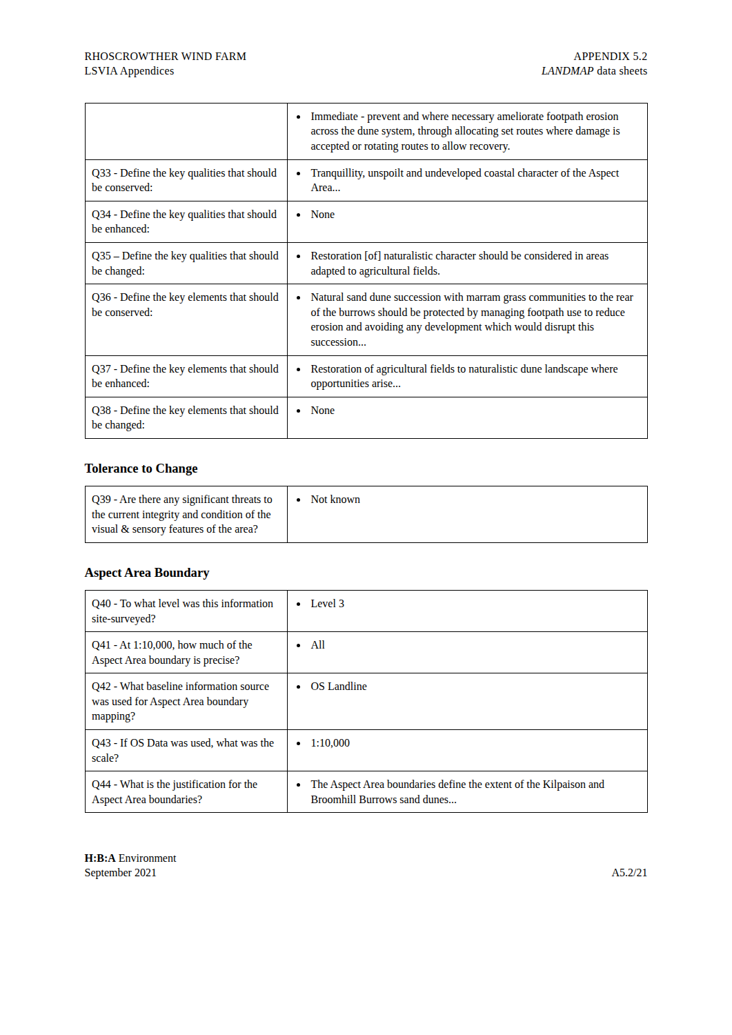RHOSCROWTHER WIND FARM
LSVIA Appendices
APPENDIX 5.2
LANDMAP data sheets
| | Immediate - prevent and where necessary ameliorate footpath erosion across the dune system, through allocating set routes where damage is accepted or rotating routes to allow recovery. |
| Q33 - Define the key qualities that should be conserved: | Tranquillity, unspoilt and undeveloped coastal character of the Aspect Area... |
| Q34 - Define the key qualities that should be enhanced: | None |
| Q35 – Define the key qualities that should be changed: | Restoration [of] naturalistic character should be considered in areas adapted to agricultural fields. |
| Q36 - Define the key elements that should be conserved: | Natural sand dune succession with marram grass communities to the rear of the burrows should be protected by managing footpath use to reduce erosion and avoiding any development which would disrupt this succession... |
| Q37 - Define the key elements that should be enhanced: | Restoration of agricultural fields to naturalistic dune landscape where opportunities arise... |
| Q38 - Define the key elements that should be changed: | None |
Tolerance to Change
| Q39 - Are there any significant threats to the current integrity and condition of the visual & sensory features of the area? | Not known |
Aspect Area Boundary
| Q40 - To what level was this information site-surveyed? | Level 3 |
| Q41 - At 1:10,000, how much of the Aspect Area boundary is precise? | All |
| Q42 - What baseline information source was used for Aspect Area boundary mapping? | OS Landline |
| Q43 - If OS Data was used, what was the scale? | 1:10,000 |
| Q44 - What is the justification for the Aspect Area boundaries? | The Aspect Area boundaries define the extent of the Kilpaison and Broomhill Burrows sand dunes... |
H:B:A Environment
September 2021
A5.2/21